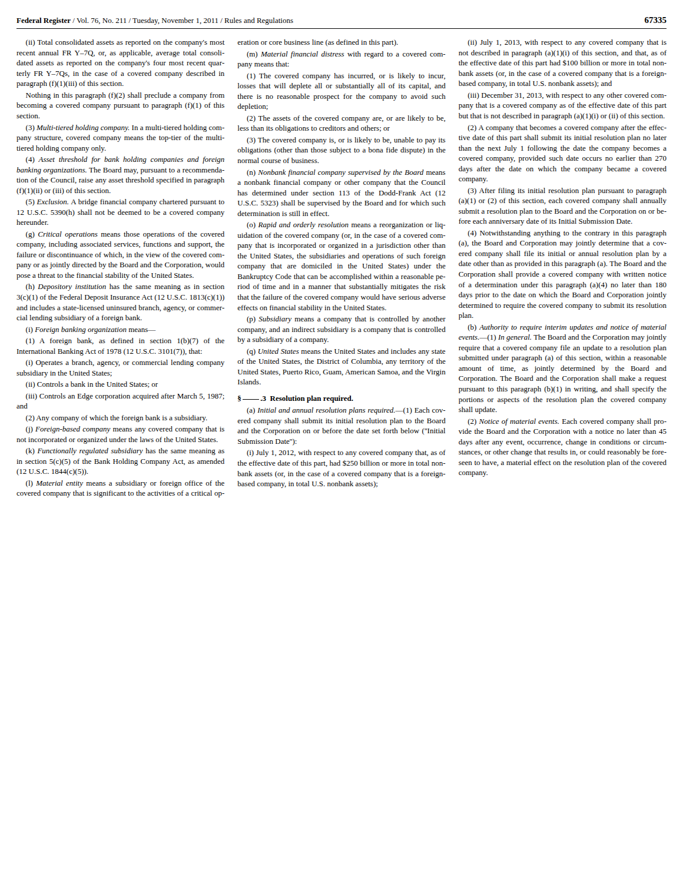Federal Register / Vol. 76, No. 211 / Tuesday, November 1, 2011 / Rules and Regulations
67335
(ii) Total consolidated assets as reported on the company's most recent annual FR Y–7Q, or, as applicable, average total consolidated assets as reported on the company's four most recent quarterly FR Y–7Qs, in the case of a covered company described in paragraph (f)(1)(iii) of this section.
Nothing in this paragraph (f)(2) shall preclude a company from becoming a covered company pursuant to paragraph (f)(1) of this section.
(3) Multi-tiered holding company. In a multi-tiered holding company structure, covered company means the top-tier of the multi-tiered holding company only.
(4) Asset threshold for bank holding companies and foreign banking organizations. The Board may, pursuant to a recommendation of the Council, raise any asset threshold specified in paragraph (f)(1)(ii) or (iii) of this section.
(5) Exclusion. A bridge financial company chartered pursuant to 12 U.S.C. 5390(h) shall not be deemed to be a covered company hereunder.
(g) Critical operations means those operations of the covered company, including associated services, functions and support, the failure or discontinuance of which, in the view of the covered company or as jointly directed by the Board and the Corporation, would pose a threat to the financial stability of the United States.
(h) Depository institution has the same meaning as in section 3(c)(1) of the Federal Deposit Insurance Act (12 U.S.C. 1813(c)(1)) and includes a state-licensed uninsured branch, agency, or commercial lending subsidiary of a foreign bank.
(i) Foreign banking organization means—
(1) A foreign bank, as defined in section 1(b)(7) of the International Banking Act of 1978 (12 U.S.C. 3101(7)), that:
(i) Operates a branch, agency, or commercial lending company subsidiary in the United States;
(ii) Controls a bank in the United States; or
(iii) Controls an Edge corporation acquired after March 5, 1987; and
(2) Any company of which the foreign bank is a subsidiary.
(j) Foreign-based company means any covered company that is not incorporated or organized under the laws of the United States.
(k) Functionally regulated subsidiary has the same meaning as in section 5(c)(5) of the Bank Holding Company Act, as amended (12 U.S.C. 1844(c)(5)).
(l) Material entity means a subsidiary or foreign office of the covered company that is significant to the activities of a critical operation or core business line (as defined in this part).
(m) Material financial distress with regard to a covered company means that:
(1) The covered company has incurred, or is likely to incur, losses that will deplete all or substantially all of its capital, and there is no reasonable prospect for the company to avoid such depletion;
(2) The assets of the covered company are, or are likely to be, less than its obligations to creditors and others; or
(3) The covered company is, or is likely to be, unable to pay its obligations (other than those subject to a bona fide dispute) in the normal course of business.
(n) Nonbank financial company supervised by the Board means a nonbank financial company or other company that the Council has determined under section 113 of the Dodd-Frank Act (12 U.S.C. 5323) shall be supervised by the Board and for which such determination is still in effect.
(o) Rapid and orderly resolution means a reorganization or liquidation of the covered company (or, in the case of a covered company that is incorporated or organized in a jurisdiction other than the United States, the subsidiaries and operations of such foreign company that are domiciled in the United States) under the Bankruptcy Code that can be accomplished within a reasonable period of time and in a manner that substantially mitigates the risk that the failure of the covered company would have serious adverse effects on financial stability in the United States.
(p) Subsidiary means a company that is controlled by another company, and an indirect subsidiary is a company that is controlled by a subsidiary of a company.
(q) United States means the United States and includes any state of the United States, the District of Columbia, any territory of the United States, Puerto Rico, Guam, American Samoa, and the Virgin Islands.
§ .3 Resolution plan required.
(a) Initial and annual resolution plans required.—(1) Each covered company shall submit its initial resolution plan to the Board and the Corporation on or before the date set forth below (''Initial Submission Date''):
(i) July 1, 2012, with respect to any covered company that, as of the effective date of this part, had $250 billion or more in total nonbank assets (or, in the case of a covered company that is a foreign-based company, in total U.S. nonbank assets);
(ii) July 1, 2013, with respect to any covered company that is not described in paragraph (a)(1)(i) of this section, and that, as of the effective date of this part had $100 billion or more in total nonbank assets (or, in the case of a covered company that is a foreign-based company, in total U.S. nonbank assets); and
(iii) December 31, 2013, with respect to any other covered company that is a covered company as of the effective date of this part but that is not described in paragraph (a)(1)(i) or (ii) of this section.
(2) A company that becomes a covered company after the effective date of this part shall submit its initial resolution plan no later than the next July 1 following the date the company becomes a covered company, provided such date occurs no earlier than 270 days after the date on which the company became a covered company.
(3) After filing its initial resolution plan pursuant to paragraph (a)(1) or (2) of this section, each covered company shall annually submit a resolution plan to the Board and the Corporation on or before each anniversary date of its Initial Submission Date.
(4) Notwithstanding anything to the contrary in this paragraph (a), the Board and Corporation may jointly determine that a covered company shall file its initial or annual resolution plan by a date other than as provided in this paragraph (a). The Board and the Corporation shall provide a covered company with written notice of a determination under this paragraph (a)(4) no later than 180 days prior to the date on which the Board and Corporation jointly determined to require the covered company to submit its resolution plan.
(b) Authority to require interim updates and notice of material events.—(1) In general. The Board and the Corporation may jointly require that a covered company file an update to a resolution plan submitted under paragraph (a) of this section, within a reasonable amount of time, as jointly determined by the Board and Corporation. The Board and the Corporation shall make a request pursuant to this paragraph (b)(1) in writing, and shall specify the portions or aspects of the resolution plan the covered company shall update.
(2) Notice of material events. Each covered company shall provide the Board and the Corporation with a notice no later than 45 days after any event, occurrence, change in conditions or circumstances, or other change that results in, or could reasonably be foreseen to have, a material effect on the resolution plan of the covered company.